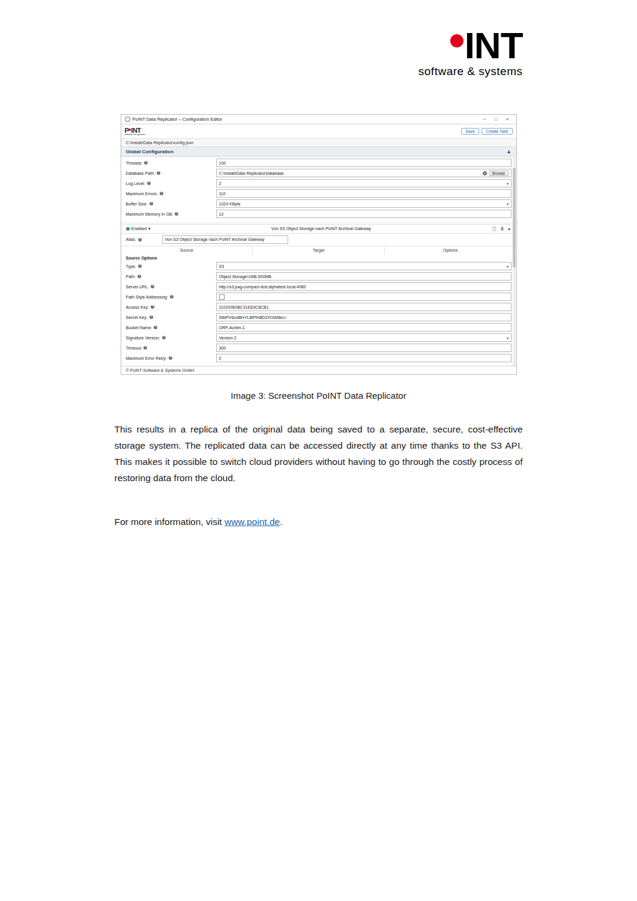INT
software & systems
PoINT Data Replicator – Configuration Editor
− □ ×
P INT software & systems
Save
Create Task
C:\Install\Data Replicator\config.json
Global Configuration ▲
Threads: ?
100
Database Path: ?
C:\Install\Data Replicator\database × Browse
Log Level: ?
2
Maximum Errors: ?
110
Buffer Size: ?
1024 KByte
Maximum Memory in GB: ?
12
Enabled ▾
Von S3 Object Storage nach PoINT Archival Gateway
📋🗑▲
Alias: ?
Von S3 Object Storage nach PoINT Archival Gateway
Source
Target
Options
Source Options
Type: ?
S3
Path: ?
Object Storage\1MB-500MB
Server URL: ?
http://s3.pag-compact-test.alphatest.local:4080
Path Style Addressing: ?
Access Key: ?
11020060BC31E63C8CB1
Secret Key: ?
SlbiPV6odBHYL8lPlH8DZXGW8ec=
Bucket Name: ?
ORP-Achim-1
Signature Version: ?
Version 2
Timeout: ?
300
Maximum Error Retry: ?
2
© PoINT Software & Systems GmbH
Image 3: Screenshot PoINT Data Replicator
This results in a replica of the original data being saved to a separate, secure, cost-effective storage system. The replicated data can be accessed directly at any time thanks to the S3 API. This makes it possible to switch cloud providers without having to go through the costly process of restoring data from the cloud.
For more information, visit www.point.de.